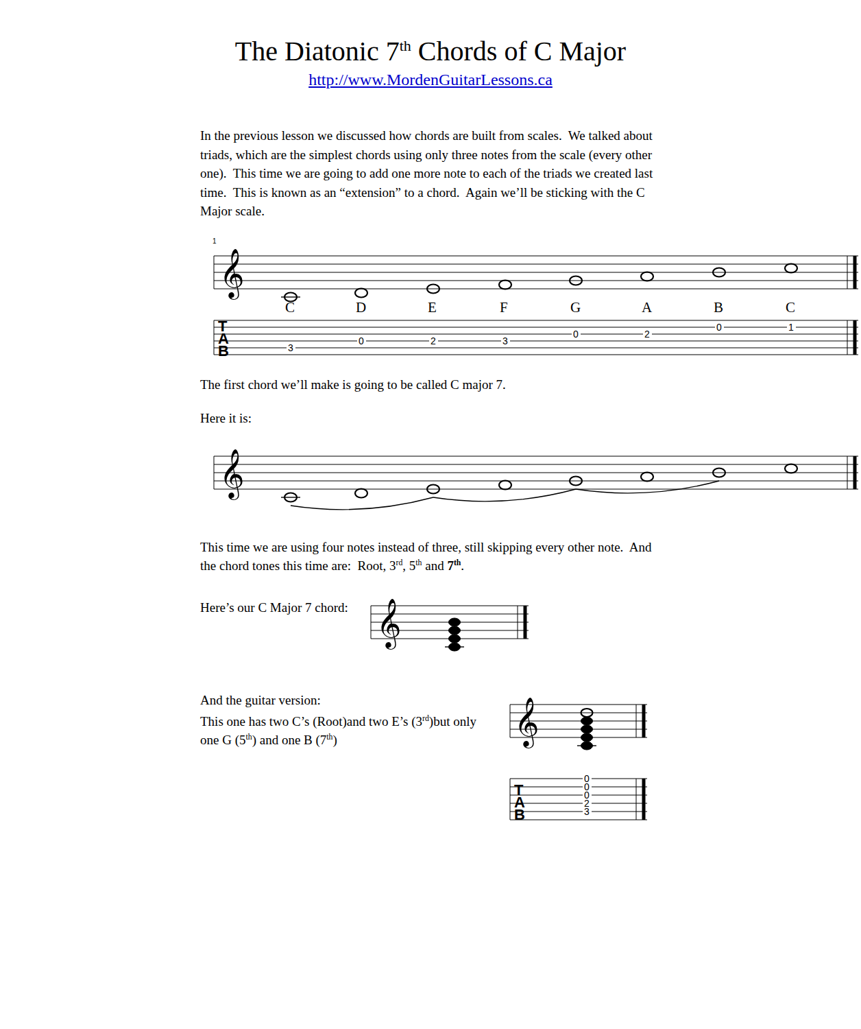The Diatonic 7th Chords of C Major
http://www.MordenGuitarLessons.ca
In the previous lesson we discussed how chords are built from scales. We talked about triads, which are the simplest chords using only three notes from the scale (every other one). This time we are going to add one more note to each of the triads we created last time. This is known as an “extension” to a chord. Again we’ll be sticking with the C Major scale.
1 𝄞 C D E F G A B C T A B 3 0 2 3 0 2 0 1
The first chord we’ll make is going to be called C major 7.
Here it is:
𝄞
This time we are using four notes instead of three, still skipping every other note. And the chord tones this time are: Root, 3rd, 5th and 7th.
Here’s our C Major 7 chord:
𝄞
And the guitar version:
This one has two C’s (Root)and two E’s (3rd)but only one G (5th) and one B (7th)
𝄞 T A B 0 0 0 2 3